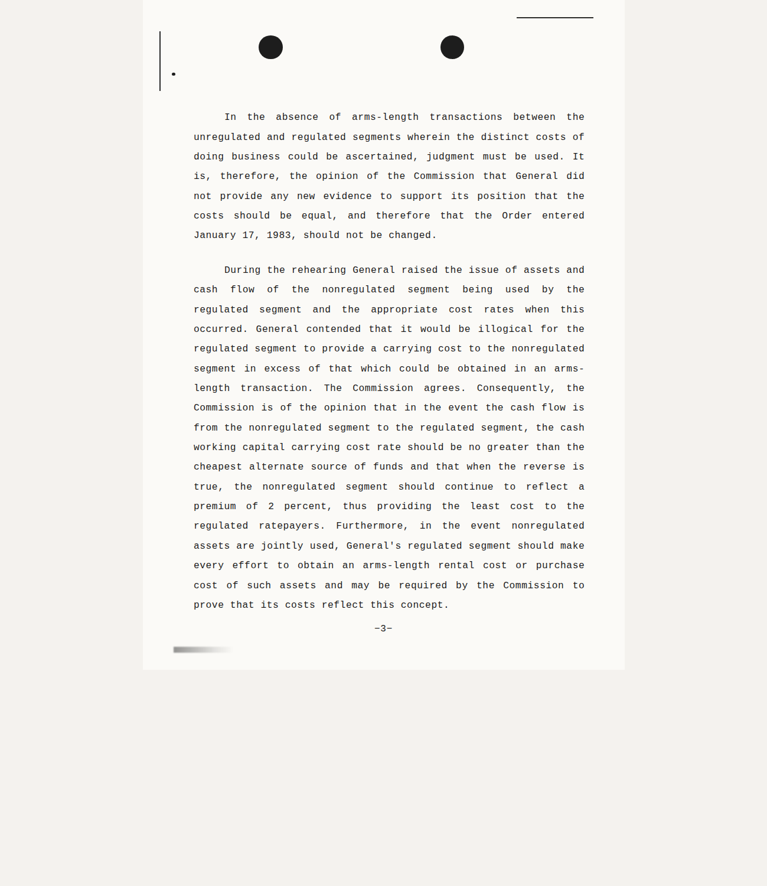In the absence of arms-length transactions between the unregulated and regulated segments wherein the distinct costs of doing business could be ascertained, judgment must be used. It is, therefore, the opinion of the Commission that General did not provide any new evidence to support its position that the costs should be equal, and therefore that the Order entered January 17, 1983, should not be changed.
During the rehearing General raised the issue of assets and cash flow of the nonregulated segment being used by the regulated segment and the appropriate cost rates when this occurred. General contended that it would be illogical for the regulated segment to provide a carrying cost to the nonregulated segment in excess of that which could be obtained in an arms-length transaction. The Commission agrees. Consequently, the Commission is of the opinion that in the event the cash flow is from the nonregulated segment to the regulated segment, the cash working capital carrying cost rate should be no greater than the cheapest alternate source of funds and that when the reverse is true, the nonregulated segment should continue to reflect a premium of 2 percent, thus providing the least cost to the regulated ratepayers. Furthermore, in the event nonregulated assets are jointly used, General's regulated segment should make every effort to obtain an arms-length rental cost or purchase cost of such assets and may be required by the Commission to prove that its costs reflect this concept.
−3−